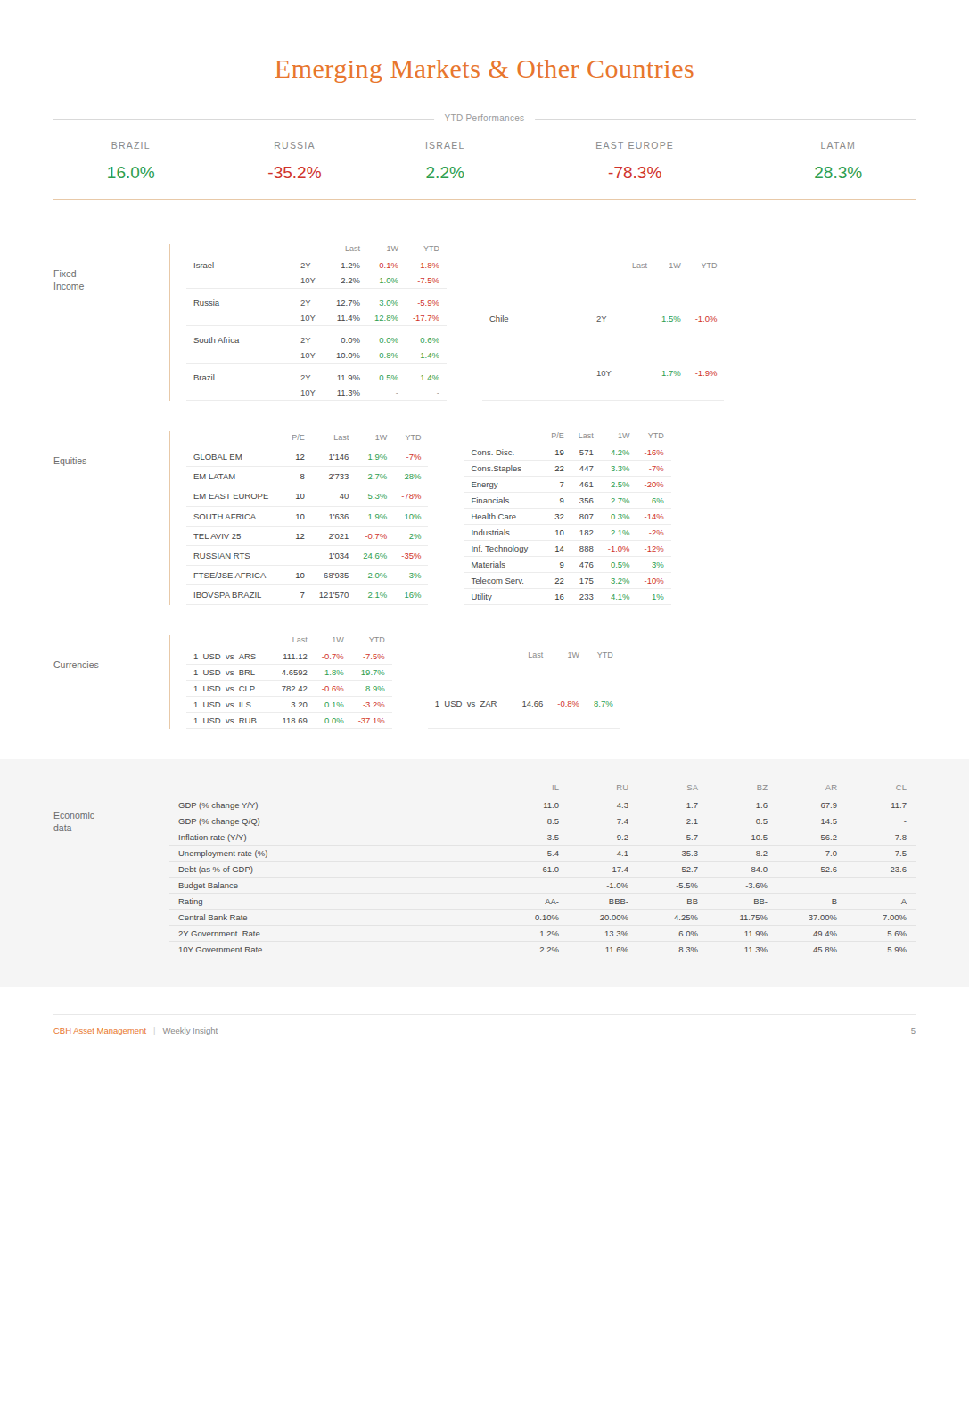Emerging Markets & Other Countries
YTD Performances
| BRAZIL | RUSSIA | ISRAEL | EAST EUROPE | LATAM |
| 16.0% | -35.2% | 2.2% | -78.3% | 28.3% |
Fixed
Income
| | | Last | 1W | YTD |
| --- | --- | --- | --- | --- |
| Israel | 2Y | 1.2% | -0.1% | -1.8% |
| | 10Y | 2.2% | 1.0% | -7.5% |
| Russia | 2Y | 12.7% | 3.0% | -5.9% |
| | 10Y | 11.4% | 12.8% | -17.7% |
| South Africa | 2Y | 0.0% | 0.0% | 0.6% |
| | 10Y | 10.0% | 0.8% | 1.4% |
| Brazil | 2Y | 11.9% | 0.5% | 1.4% |
| | 10Y | 11.3% | - | - |
| | | Last | 1W | YTD |
| --- | --- | --- | --- | --- |
| Chile | 2Y | | 1.5% | -1.0% |
| | 10Y | | 1.7% | -1.9% |
Equities
| | P/E | Last | 1W | YTD |
| --- | --- | --- | --- | --- |
| GLOBAL EM | 12 | 1'146 | 1.9% | -7% |
| EM LATAM | 8 | 2'733 | 2.7% | 28% |
| EM EAST EUROPE | 10 | 40 | 5.3% | -78% |
| SOUTH AFRICA | 10 | 1'636 | 1.9% | 10% |
| TEL AVIV 25 | 12 | 2'021 | -0.7% | 2% |
| RUSSIAN RTS | | 1'034 | 24.6% | -35% |
| FTSE/JSE AFRICA | 10 | 68'935 | 2.0% | 3% |
| IBOVSPA BRAZIL | 7 | 121'570 | 2.1% | 16% |
| | P/E | Last | 1W | YTD |
| --- | --- | --- | --- | --- |
| Cons. Disc. | 19 | 571 | 4.2% | -16% |
| Cons.Staples | 22 | 447 | 3.3% | -7% |
| Energy | 7 | 461 | 2.5% | -20% |
| Financials | 9 | 356 | 2.7% | 6% |
| Health Care | 32 | 807 | 0.3% | -14% |
| Industrials | 10 | 182 | 2.1% | -2% |
| Inf. Technology | 14 | 888 | -1.0% | -12% |
| Materials | 9 | 476 | 0.5% | 3% |
| Telecom Serv. | 22 | 175 | 3.2% | -10% |
| Utility | 16 | 233 | 4.1% | 1% |
Currencies
| | Last | 1W | YTD |
| --- | --- | --- | --- |
| 1 USD vs ARS | 111.12 | -0.7% | -7.5% |
| 1 USD vs BRL | 4.6592 | 1.8% | 19.7% |
| 1 USD vs CLP | 782.42 | -0.6% | 8.9% |
| 1 USD vs ILS | 3.20 | 0.1% | -3.2% |
| 1 USD vs RUB | 118.69 | 0.0% | -37.1% |
| | Last | 1W | YTD |
| --- | --- | --- | --- |
| 1 USD vs ZAR | 14.66 | -0.8% | 8.7% |
Economic
data
| | IL | RU | SA | BZ | AR | CL |
| --- | --- | --- | --- | --- | --- | --- |
| GDP (% change Y/Y) | 11.0 | 4.3 | 1.7 | 1.6 | 67.9 | 11.7 |
| GDP (% change Q/Q) | 8.5 | 7.4 | 2.1 | 0.5 | 14.5 | - |
| Inflation rate (Y/Y) | 3.5 | 9.2 | 5.7 | 10.5 | 56.2 | 7.8 |
| Unemployment rate (%) | 5.4 | 4.1 | 35.3 | 8.2 | 7.0 | 7.5 |
| Debt (as % of GDP) | 61.0 | 17.4 | 52.7 | 84.0 | 52.6 | 23.6 |
| Budget Balance | | -1.0% | -5.5% | -3.6% | | |
| Rating | AA- | BBB- | BB | BB- | B | A |
| Central Bank Rate | 0.10% | 20.00% | 4.25% | 11.75% | 37.00% | 7.00% |
| 2Y Government Rate | 1.2% | 13.3% | 6.0% | 11.9% | 49.4% | 5.6% |
| 10Y Government Rate | 2.2% | 11.6% | 8.3% | 11.3% | 45.8% | 5.9% |
CBH Asset Management|Weekly Insight
5